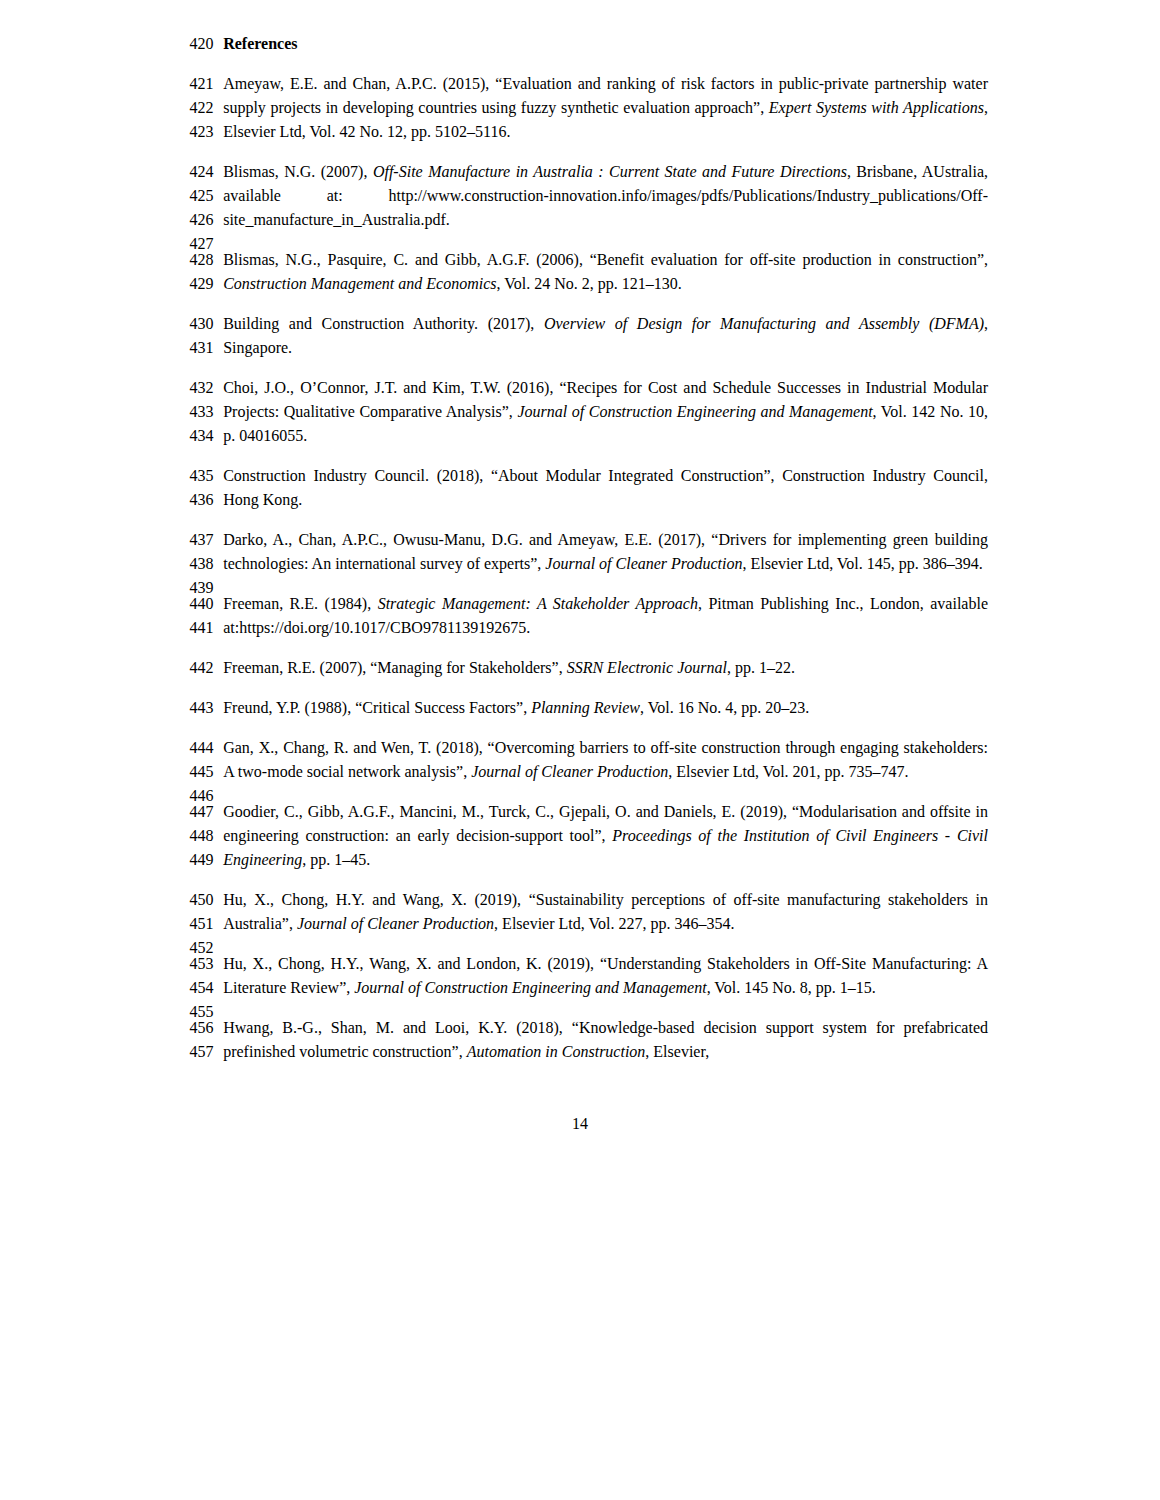420
References
421422423
Ameyaw, E.E. and Chan, A.P.C. (2015), “Evaluation and ranking of risk factors in public-private partnership water supply projects in developing countries using fuzzy synthetic evaluation approach”, Expert Systems with Applications, Elsevier Ltd, Vol. 42 No. 12, pp. 5102–5116.
424425426427
Blismas, N.G. (2007), Off-Site Manufacture in Australia : Current State and Future Directions, Brisbane, AUstralia, available at: http://www.construction-innovation.info/images/pdfs/Publications/Industry_publications/Off-site_manufacture_in_Australia.pdf.
428429
Blismas, N.G., Pasquire, C. and Gibb, A.G.F. (2006), “Benefit evaluation for off-site production in construction”, Construction Management and Economics, Vol. 24 No. 2, pp. 121–130.
430431
Building and Construction Authority. (2017), Overview of Design for Manufacturing and Assembly (DFMA), Singapore.
432433434
Choi, J.O., O’Connor, J.T. and Kim, T.W. (2016), “Recipes for Cost and Schedule Successes in Industrial Modular Projects: Qualitative Comparative Analysis”, Journal of Construction Engineering and Management, Vol. 142 No. 10, p. 04016055.
435436
Construction Industry Council. (2018), “About Modular Integrated Construction”, Construction Industry Council, Hong Kong.
437438439
Darko, A., Chan, A.P.C., Owusu-Manu, D.G. and Ameyaw, E.E. (2017), “Drivers for implementing green building technologies: An international survey of experts”, Journal of Cleaner Production, Elsevier Ltd, Vol. 145, pp. 386–394.
440441
Freeman, R.E. (1984), Strategic Management: A Stakeholder Approach, Pitman Publishing Inc., London, available at:https://doi.org/10.1017/CBO9781139192675.
442
Freeman, R.E. (2007), “Managing for Stakeholders”, SSRN Electronic Journal, pp. 1–22.
443
Freund, Y.P. (1988), “Critical Success Factors”, Planning Review, Vol. 16 No. 4, pp. 20–23.
444445446
Gan, X., Chang, R. and Wen, T. (2018), “Overcoming barriers to off-site construction through engaging stakeholders: A two-mode social network analysis”, Journal of Cleaner Production, Elsevier Ltd, Vol. 201, pp. 735–747.
447448449
Goodier, C., Gibb, A.G.F., Mancini, M., Turck, C., Gjepali, O. and Daniels, E. (2019), “Modularisation and offsite in engineering construction: an early decision-support tool”, Proceedings of the Institution of Civil Engineers - Civil Engineering, pp. 1–45.
450451452
Hu, X., Chong, H.Y. and Wang, X. (2019), “Sustainability perceptions of off-site manufacturing stakeholders in Australia”, Journal of Cleaner Production, Elsevier Ltd, Vol. 227, pp. 346–354.
453454455
Hu, X., Chong, H.Y., Wang, X. and London, K. (2019), “Understanding Stakeholders in Off-Site Manufacturing: A Literature Review”, Journal of Construction Engineering and Management, Vol. 145 No. 8, pp. 1–15.
456457
Hwang, B.-G., Shan, M. and Looi, K.Y. (2018), “Knowledge-based decision support system for prefabricated prefinished volumetric construction”, Automation in Construction, Elsevier,
14